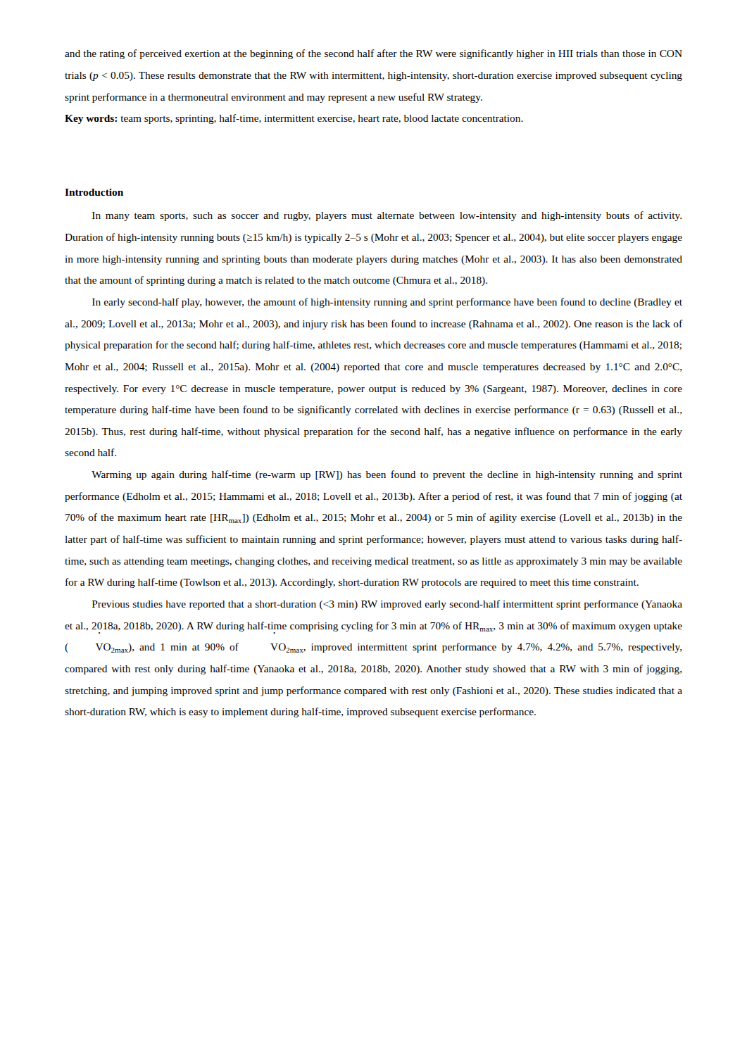and the rating of perceived exertion at the beginning of the second half after the RW were significantly higher in HII trials than those in CON trials (p < 0.05). These results demonstrate that the RW with intermittent, high-intensity, short-duration exercise improved subsequent cycling sprint performance in a thermoneutral environment and may represent a new useful RW strategy.
Key words: team sports, sprinting, half-time, intermittent exercise, heart rate, blood lactate concentration.
Introduction
In many team sports, such as soccer and rugby, players must alternate between low-intensity and high-intensity bouts of activity. Duration of high-intensity running bouts (≥15 km/h) is typically 2–5 s (Mohr et al., 2003; Spencer et al., 2004), but elite soccer players engage in more high-intensity running and sprinting bouts than moderate players during matches (Mohr et al., 2003). It has also been demonstrated that the amount of sprinting during a match is related to the match outcome (Chmura et al., 2018).
In early second-half play, however, the amount of high-intensity running and sprint performance have been found to decline (Bradley et al., 2009; Lovell et al., 2013a; Mohr et al., 2003), and injury risk has been found to increase (Rahnama et al., 2002). One reason is the lack of physical preparation for the second half; during half-time, athletes rest, which decreases core and muscle temperatures (Hammami et al., 2018; Mohr et al., 2004; Russell et al., 2015a). Mohr et al. (2004) reported that core and muscle temperatures decreased by 1.1°C and 2.0°C, respectively. For every 1°C decrease in muscle temperature, power output is reduced by 3% (Sargeant, 1987). Moreover, declines in core temperature during half-time have been found to be significantly correlated with declines in exercise performance (r = 0.63) (Russell et al., 2015b). Thus, rest during half-time, without physical preparation for the second half, has a negative influence on performance in the early second half.
Warming up again during half-time (re-warm up [RW]) has been found to prevent the decline in high-intensity running and sprint performance (Edholm et al., 2015; Hammami et al., 2018; Lovell et al., 2013b). After a period of rest, it was found that 7 min of jogging (at 70% of the maximum heart rate [HRmax]) (Edholm et al., 2015; Mohr et al., 2004) or 5 min of agility exercise (Lovell et al., 2013b) in the latter part of half-time was sufficient to maintain running and sprint performance; however, players must attend to various tasks during half-time, such as attending team meetings, changing clothes, and receiving medical treatment, so as little as approximately 3 min may be available for a RW during half-time (Towlson et al., 2013). Accordingly, short-duration RW protocols are required to meet this time constraint.
Previous studies have reported that a short-duration (<3 min) RW improved early second-half intermittent sprint performance (Yanaoka et al., 2018a, 2018b, 2020). A RW during half-time comprising cycling for 3 min at 70% of HRmax, 3 min at 30% of maximum oxygen uptake (VO2max), and 1 min at 90% of VO2max, improved intermittent sprint performance by 4.7%, 4.2%, and 5.7%, respectively, compared with rest only during half-time (Yanaoka et al., 2018a, 2018b, 2020). Another study showed that a RW with 3 min of jogging, stretching, and jumping improved sprint and jump performance compared with rest only (Fashioni et al., 2020). These studies indicated that a short-duration RW, which is easy to implement during half-time, improved subsequent exercise performance.